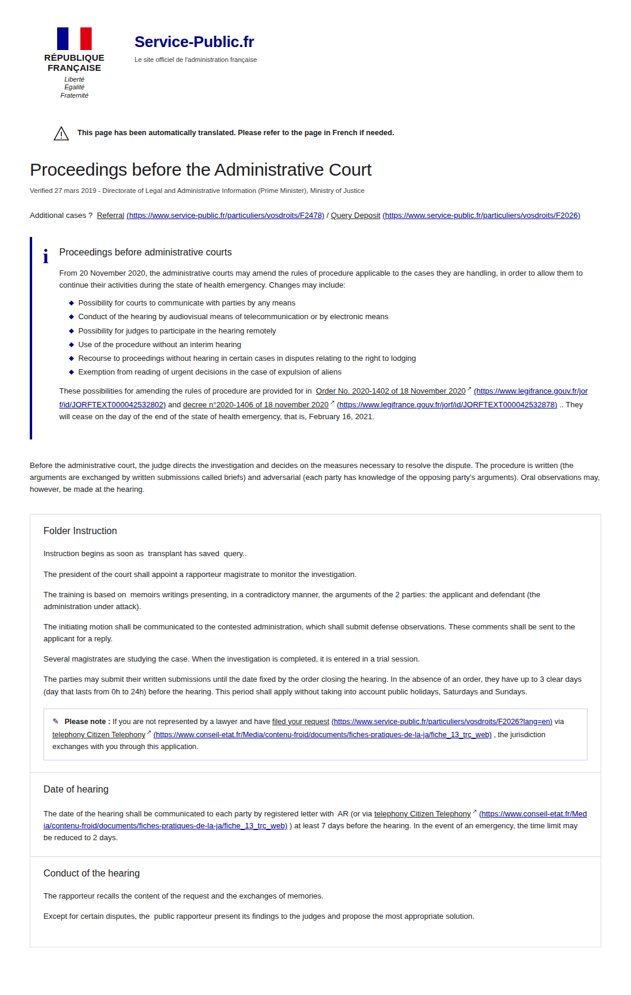République
Française
Liberté
Égalité
Fraternité
Service-Public.fr
Le site officiel de l'administration française
This page has been automatically translated. Please refer to the page in French if needed.
Proceedings before the Administrative Court
Verified 27 mars 2019 - Directorate of Legal and Administrative Information (Prime Minister), Ministry of Justice
Additional cases ? Referral (https://www.service-public.fr/particuliers/vosdroits/F2478) / Query Deposit (https://www.service-public.fr/particuliers/vosdroits/F2026)
i
Proceedings before administrative courts
From 20 November 2020, the administrative courts may amend the rules of procedure applicable to the cases they are handling, in order to allow them to continue their activities during the state of health emergency. Changes may include:
Possibility for courts to communicate with parties by any means
Conduct of the hearing by audiovisual means of telecommunication or by electronic means
Possibility for judges to participate in the hearing remotely
Use of the procedure without an interim hearing
Recourse to proceedings without hearing in certain cases in disputes relating to the right to lodging
Exemption from reading of urgent decisions in the case of expulsion of aliens
These possibilities for amending the rules of procedure are provided for in Order No. 2020-1402 of 18 November 2020 (https://www.legifrance.gouv.fr/jorf/id/JORFTEXT000042532802) and decree n°2020-1406 of 18 november 2020 (https://www.legifrance.gouv.fr/jorf/id/JORFTEXT000042532878) .. They will cease on the day of the end of the state of health emergency, that is, February 16, 2021.
Before the administrative court, the judge directs the investigation and decides on the measures necessary to resolve the dispute. The procedure is written (the arguments are exchanged by written submissions called briefs) and adversarial (each party has knowledge of the opposing party's arguments). Oral observations may, however, be made at the hearing.
Folder Instruction
Instruction begins as soon as transplant has saved query..
The president of the court shall appoint a rapporteur magistrate to monitor the investigation.
The training is based on memoirs writings presenting, in a contradictory manner, the arguments of the 2 parties: the applicant and defendant (the administration under attack).
The initiating motion shall be communicated to the contested administration, which shall submit defense observations. These comments shall be sent to the applicant for a reply.
Several magistrates are studying the case. When the investigation is completed, it is entered in a trial session.
The parties may submit their written submissions until the date fixed by the order closing the hearing. In the absence of an order, they have up to 3 clear days (day that lasts from 0h to 24h) before the hearing. This period shall apply without taking into account public holidays, Saturdays and Sundays.
✎ Please note : If you are not represented by a lawyer and have filed your request (https://www.service-public.fr/particuliers/vosdroits/F2026?lang=en) via telephony Citizen Telephony (https://www.conseil-etat.fr/Media/contenu-froid/documents/fiches-pratiques-de-la-ja/fiche_13_trc_web) , the jurisdiction exchanges with you through this application.
Date of hearing
The date of the hearing shall be communicated to each party by registered letter with AR (or via telephony Citizen Telephony (https://www.conseil-etat.fr/Media/contenu-froid/documents/fiches-pratiques-de-la-ja/fiche_13_trc_web) ) at least 7 days before the hearing. In the event of an emergency, the time limit may be reduced to 2 days.
Conduct of the hearing
The rapporteur recalls the content of the request and the exchanges of memories.
Except for certain disputes, the public rapporteur present its findings to the judges and propose the most appropriate solution.